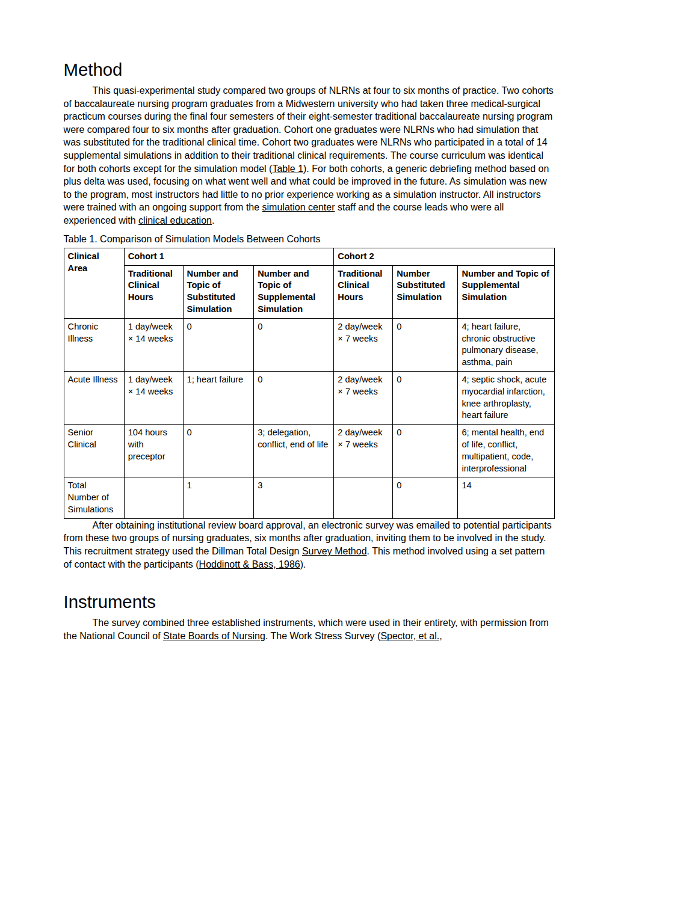Method
This quasi-experimental study compared two groups of NLRNs at four to six months of practice. Two cohorts of baccalaureate nursing program graduates from a Midwestern university who had taken three medical-surgical practicum courses during the final four semesters of their eight-semester traditional baccalaureate nursing program were compared four to six months after graduation. Cohort one graduates were NLRNs who had simulation that was substituted for the traditional clinical time. Cohort two graduates were NLRNs who participated in a total of 14 supplemental simulations in addition to their traditional clinical requirements. The course curriculum was identical for both cohorts except for the simulation model (Table 1). For both cohorts, a generic debriefing method based on plus delta was used, focusing on what went well and what could be improved in the future. As simulation was new to the program, most instructors had little to no prior experience working as a simulation instructor. All instructors were trained with an ongoing support from the simulation center staff and the course leads who were all experienced with clinical education.
Table 1. Comparison of Simulation Models Between Cohorts
| Clinical Area | Cohort 1 | Cohort 2 |
| --- | --- | --- |
| Traditional Clinical Hours | Number and Topic of Substituted Simulation | Number and Topic of Supplemental Simulation | Traditional Clinical Hours | Number Substituted Simulation | Number and Topic of Supplemental Simulation |
| Chronic Illness | 1 day/week × 14 weeks | 0 | 0 | 2 day/week × 7 weeks | 0 | 4; heart failure, chronic obstructive pulmonary disease, asthma, pain |
| Acute Illness | 1 day/week × 14 weeks | 1; heart failure | 0 | 2 day/week × 7 weeks | 0 | 4; septic shock, acute myocardial infarction, knee arthroplasty, heart failure |
| Senior Clinical | 104 hours with preceptor | 0 | 3; delegation, conflict, end of life | 2 day/week × 7 weeks | 0 | 6; mental health, end of life, conflict, multipatient, code, interprofessional |
| Total Number of Simulations | | 1 | 3 | | 0 | 14 |
After obtaining institutional review board approval, an electronic survey was emailed to potential participants from these two groups of nursing graduates, six months after graduation, inviting them to be involved in the study. This recruitment strategy used the Dillman Total Design Survey Method. This method involved using a set pattern of contact with the participants (Hoddinott & Bass, 1986).
Instruments
The survey combined three established instruments, which were used in their entirety, with permission from the National Council of State Boards of Nursing. The Work Stress Survey (Spector, et al.,